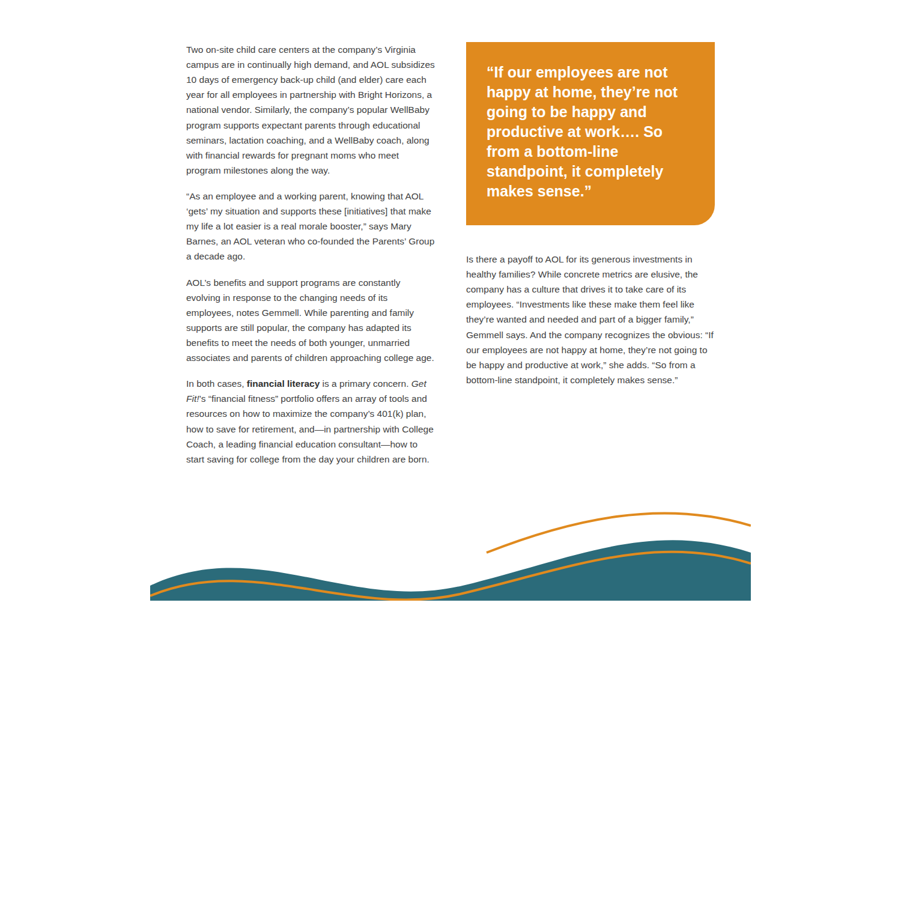Two on-site child care centers at the company’s Virginia campus are in continually high demand, and AOL subsidizes 10 days of emergency back-up child (and elder) care each year for all employees in partnership with Bright Horizons, a national vendor. Similarly, the company’s popular WellBaby program supports expectant parents through educational seminars, lactation coaching, and a WellBaby coach, along with financial rewards for pregnant moms who meet program milestones along the way.
“As an employee and a working parent, knowing that AOL ‘gets’ my situation and supports these [initiatives] that make my life a lot easier is a real morale booster,” says Mary Barnes, an AOL veteran who co-founded the Parents’ Group a decade ago.
AOL’s benefits and support programs are constantly evolving in response to the changing needs of its employees, notes Gemmell. While parenting and family supports are still popular, the company has adapted its benefits to meet the needs of both younger, unmarried associates and parents of children approaching college age.
In both cases, financial literacy is a primary concern. Get Fit!’s “financial fitness” portfolio offers an array of tools and resources on how to maximize the company’s 401(k) plan, how to save for retirement, and—in partnership with College Coach, a leading financial education consultant—how to start saving for college from the day your children are born.
“If our employees are not happy at home, they’re not going to be happy and productive at work…. So from a bottom-line standpoint, it completely makes sense.”
Is there a payoff to AOL for its generous investments in healthy families? While concrete metrics are elusive, the company has a culture that drives it to take care of its employees. “Investments like these make them feel like they’re wanted and needed and part of a bigger family,” Gemmell says. And the company recognizes the obvious: “If our employees are not happy at home, they’re not going to be happy and productive at work,” she adds. “So from a bottom-line standpoint, it completely makes sense.”
9